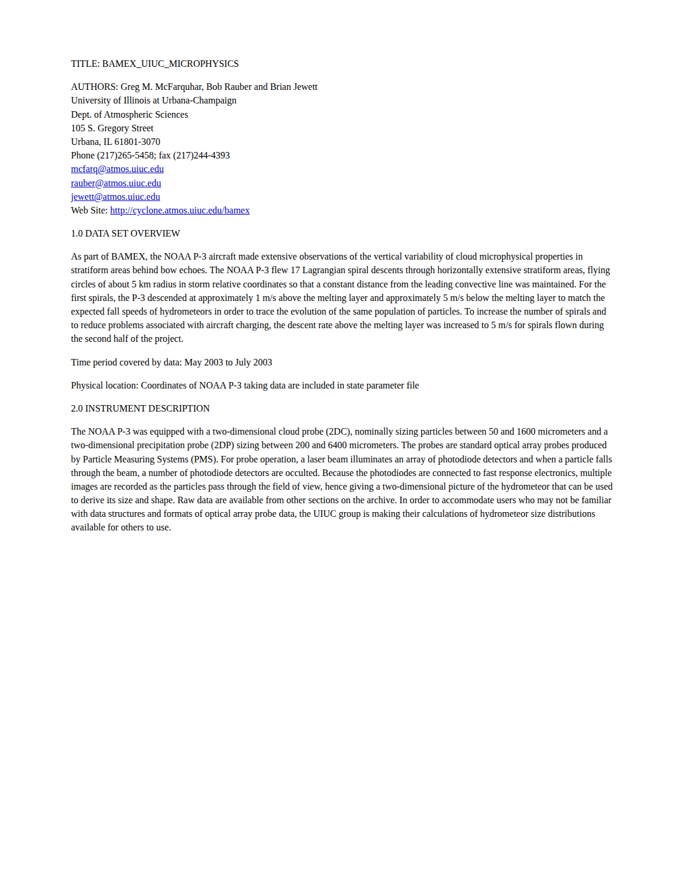TITLE: BAMEX_UIUC_MICROPHYSICS
AUTHORS: Greg M. McFarquhar, Bob Rauber and Brian Jewett
University of Illinois at Urbana-Champaign
Dept. of Atmospheric Sciences
105 S. Gregory Street
Urbana, IL 61801-3070
Phone (217)265-5458; fax (217)244-4393
mcfarq@atmos.uiuc.edu
rauber@atmos.uiuc.edu
jewett@atmos.uiuc.edu
Web Site: http://cyclone.atmos.uiuc.edu/bamex
1.0 DATA SET OVERVIEW
As part of BAMEX, the NOAA P-3 aircraft made extensive observations of the vertical variability of cloud microphysical properties in stratiform areas behind bow echoes. The NOAA P-3 flew 17 Lagrangian spiral descents through horizontally extensive stratiform areas, flying circles of about 5 km radius in storm relative coordinates so that a constant distance from the leading convective line was maintained. For the first spirals, the P-3 descended at approximately 1 m/s above the melting layer and approximately 5 m/s below the melting layer to match the expected fall speeds of hydrometeors in order to trace the evolution of the same population of particles. To increase the number of spirals and to reduce problems associated with aircraft charging, the descent rate above the melting layer was increased to 5 m/s for spirals flown during the second half of the project.
Time period covered by data: May 2003 to July 2003
Physical location: Coordinates of NOAA P-3 taking data are included in state parameter file
2.0 INSTRUMENT DESCRIPTION
The NOAA P-3 was equipped with a two-dimensional cloud probe (2DC), nominally sizing particles between 50 and 1600 micrometers and a two-dimensional precipitation probe (2DP) sizing between 200 and 6400 micrometers. The probes are standard optical array probes produced by Particle Measuring Systems (PMS). For probe operation, a laser beam illuminates an array of photodiode detectors and when a particle falls through the beam, a number of photodiode detectors are occulted. Because the photodiodes are connected to fast response electronics, multiple images are recorded as the particles pass through the field of view, hence giving a two-dimensional picture of the hydrometeor that can be used to derive its size and shape. Raw data are available from other sections on the archive. In order to accommodate users who may not be familiar with data structures and formats of optical array probe data, the UIUC group is making their calculations of hydrometeor size distributions available for others to use.